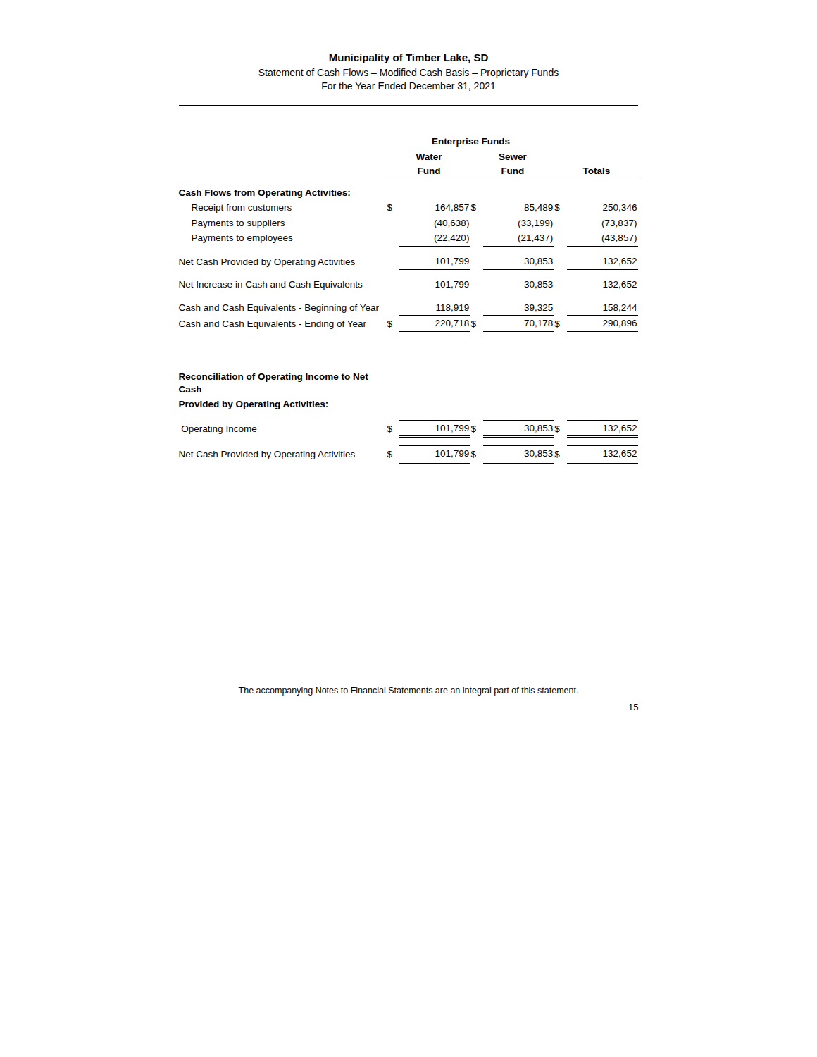Municipality of Timber Lake, SD
Statement of Cash Flows – Modified Cash Basis – Proprietary Funds
For the Year Ended December 31, 2021
| | Enterprise Funds | |
| | Water | Sewer | |
| | Fund | Fund | Totals |
| Cash Flows from Operating Activities: | |
| Receipt from customers | $ | 164,857 | $ | 85,489 | $ | 250,346 |
| Payments to suppliers | | (40,638) | | (33,199) | | (73,837) |
| Payments to employees | | (22,420) | | (21,437) | | (43,857) |
| Net Cash Provided by Operating Activities | | 101,799 | | 30,853 | | 132,652 |
| Net Increase in Cash and Cash Equivalents | | 101,799 | | 30,853 | | 132,652 |
| Cash and Cash Equivalents - Beginning of Year | | 118,919 | | 39,325 | | 158,244 |
| Cash and Cash Equivalents - Ending of Year | $ | 220,718 | $ | 70,178 | $ | 290,896 |
| Reconciliation of Operating Income to Net Cash | |
| Provided by Operating Activities: | |
| Operating Income | $ | 101,799 | $ | 30,853 | $ | 132,652 |
| Net Cash Provided by Operating Activities | $ | 101,799 | $ | 30,853 | $ | 132,652 |
The accompanying Notes to Financial Statements are an integral part of this statement.
15